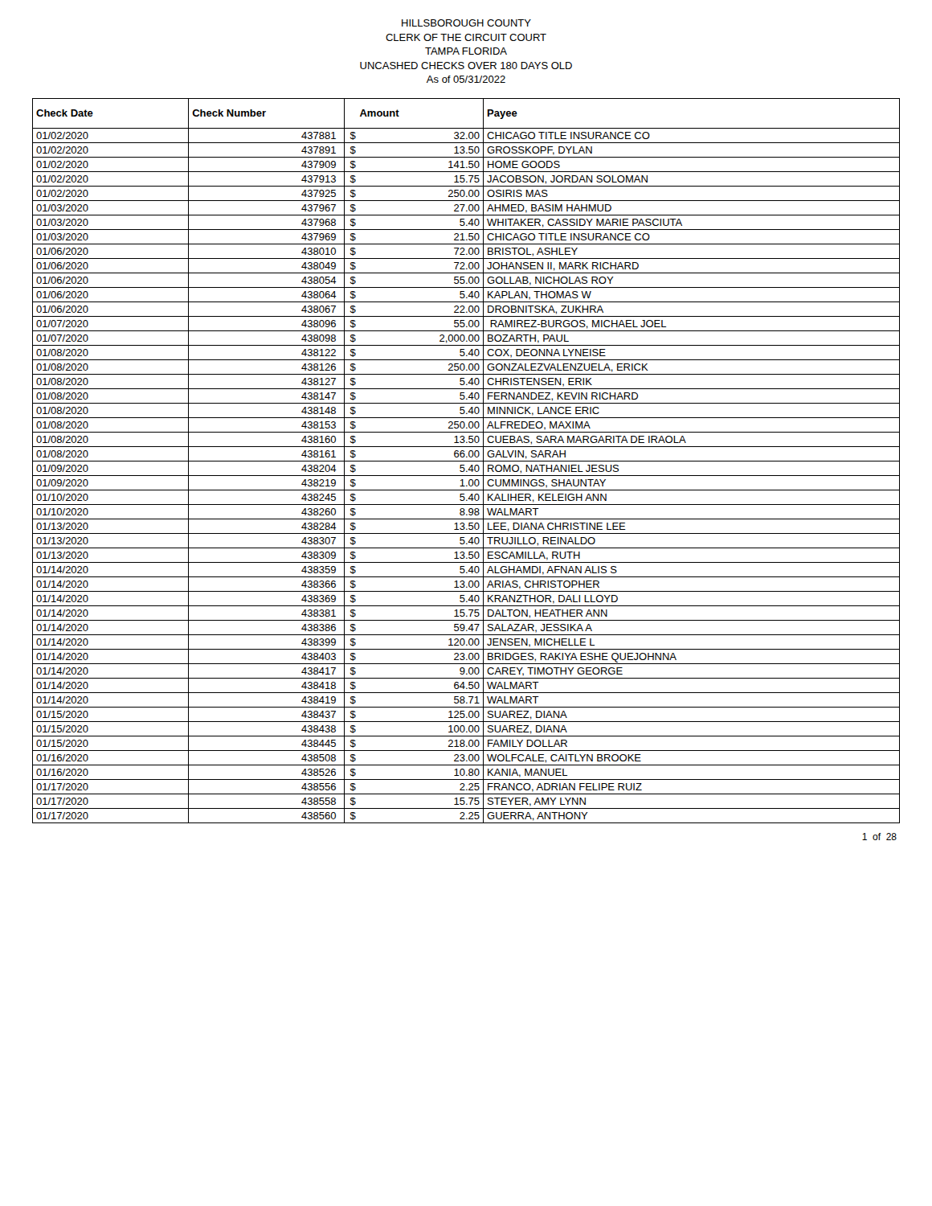HILLSBOROUGH COUNTY
CLERK OF THE CIRCUIT COURT
TAMPA FLORIDA
UNCASHED CHECKS OVER 180 DAYS OLD
As of 05/31/2022
| Check Date | Check Number | Amount | Payee |
| --- | --- | --- | --- |
| 01/02/2020 | 437881 | $ 32.00 | CHICAGO TITLE INSURANCE CO |
| 01/02/2020 | 437891 | $ 13.50 | GROSSKOPF, DYLAN |
| 01/02/2020 | 437909 | $ 141.50 | HOME GOODS |
| 01/02/2020 | 437913 | $ 15.75 | JACOBSON, JORDAN SOLOMAN |
| 01/02/2020 | 437925 | $ 250.00 | OSIRIS MAS |
| 01/03/2020 | 437967 | $ 27.00 | AHMED, BASIM HAHMUD |
| 01/03/2020 | 437968 | $ 5.40 | WHITAKER, CASSIDY MARIE PASCIUTA |
| 01/03/2020 | 437969 | $ 21.50 | CHICAGO TITLE INSURANCE CO |
| 01/06/2020 | 438010 | $ 72.00 | BRISTOL, ASHLEY |
| 01/06/2020 | 438049 | $ 72.00 | JOHANSEN II, MARK RICHARD |
| 01/06/2020 | 438054 | $ 55.00 | GOLLAB, NICHOLAS ROY |
| 01/06/2020 | 438064 | $ 5.40 | KAPLAN, THOMAS W |
| 01/06/2020 | 438067 | $ 22.00 | DROBNITSKA, ZUKHRA |
| 01/07/2020 | 438096 | $ 55.00 | RAMIREZ-BURGOS, MICHAEL JOEL |
| 01/07/2020 | 438098 | $ 2,000.00 | BOZARTH, PAUL |
| 01/08/2020 | 438122 | $ 5.40 | COX, DEONNA LYNEISE |
| 01/08/2020 | 438126 | $ 250.00 | GONZALEZVALENZUELA, ERICK |
| 01/08/2020 | 438127 | $ 5.40 | CHRISTENSEN, ERIK |
| 01/08/2020 | 438147 | $ 5.40 | FERNANDEZ, KEVIN RICHARD |
| 01/08/2020 | 438148 | $ 5.40 | MINNICK, LANCE ERIC |
| 01/08/2020 | 438153 | $ 250.00 | ALFREDEO, MAXIMA |
| 01/08/2020 | 438160 | $ 13.50 | CUEBAS, SARA MARGARITA DE IRAOLA |
| 01/08/2020 | 438161 | $ 66.00 | GALVIN, SARAH |
| 01/09/2020 | 438204 | $ 5.40 | ROMO, NATHANIEL JESUS |
| 01/09/2020 | 438219 | $ 1.00 | CUMMINGS, SHAUNTAY |
| 01/10/2020 | 438245 | $ 5.40 | KALIHER, KELEIGH ANN |
| 01/10/2020 | 438260 | $ 8.98 | WALMART |
| 01/13/2020 | 438284 | $ 13.50 | LEE, DIANA CHRISTINE LEE |
| 01/13/2020 | 438307 | $ 5.40 | TRUJILLO, REINALDO |
| 01/13/2020 | 438309 | $ 13.50 | ESCAMILLA, RUTH |
| 01/14/2020 | 438359 | $ 5.40 | ALGHAMDI, AFNAN ALIS S |
| 01/14/2020 | 438366 | $ 13.00 | ARIAS, CHRISTOPHER |
| 01/14/2020 | 438369 | $ 5.40 | KRANZTHOR, DALI LLOYD |
| 01/14/2020 | 438381 | $ 15.75 | DALTON, HEATHER ANN |
| 01/14/2020 | 438386 | $ 59.47 | SALAZAR, JESSIKA A |
| 01/14/2020 | 438399 | $ 120.00 | JENSEN, MICHELLE L |
| 01/14/2020 | 438403 | $ 23.00 | BRIDGES, RAKIYA ESHE QUEJOHNNA |
| 01/14/2020 | 438417 | $ 9.00 | CAREY, TIMOTHY GEORGE |
| 01/14/2020 | 438418 | $ 64.50 | WALMART |
| 01/14/2020 | 438419 | $ 58.71 | WALMART |
| 01/15/2020 | 438437 | $ 125.00 | SUAREZ, DIANA |
| 01/15/2020 | 438438 | $ 100.00 | SUAREZ, DIANA |
| 01/15/2020 | 438445 | $ 218.00 | FAMILY DOLLAR |
| 01/16/2020 | 438508 | $ 23.00 | WOLFCALE, CAITLYN BROOKE |
| 01/16/2020 | 438526 | $ 10.80 | KANIA, MANUEL |
| 01/17/2020 | 438556 | $ 2.25 | FRANCO, ADRIAN FELIPE RUIZ |
| 01/17/2020 | 438558 | $ 15.75 | STEYER, AMY LYNN |
| 01/17/2020 | 438560 | $ 2.25 | GUERRA, ANTHONY |
1 of 28